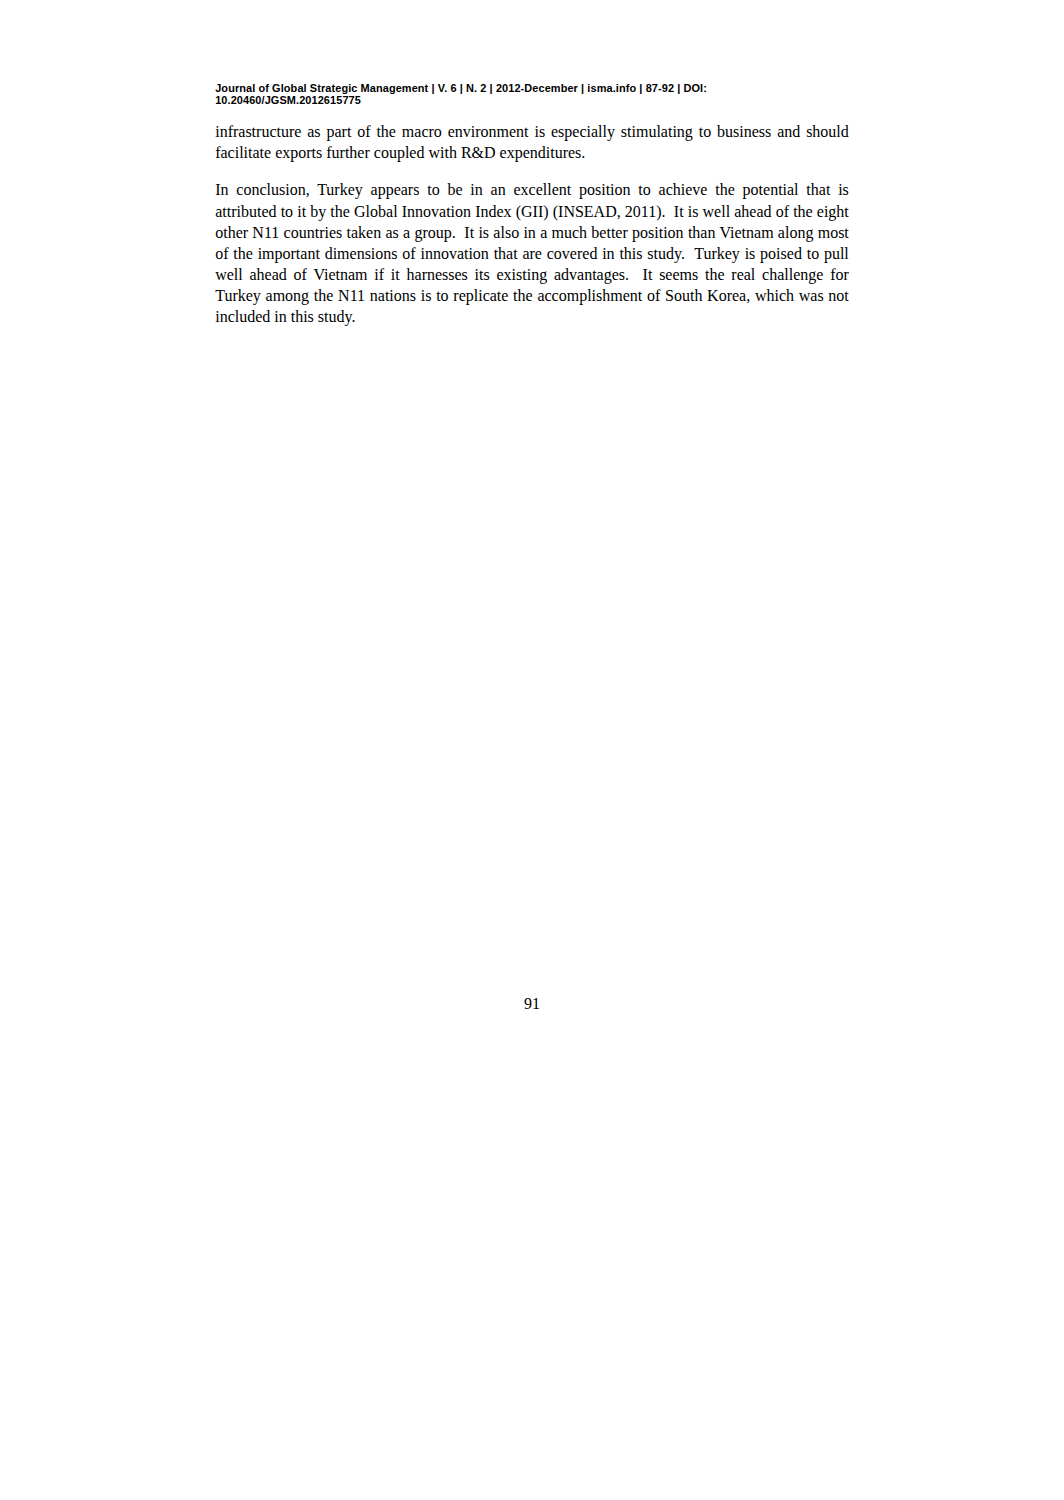Journal of Global Strategic Management | V. 6 | N. 2 | 2012-December | isma.info | 87-92 | DOI: 10.20460/JGSM.2012615775
infrastructure as part of the macro environment is especially stimulating to business and should facilitate exports further coupled with R&D expenditures.
In conclusion, Turkey appears to be in an excellent position to achieve the potential that is attributed to it by the Global Innovation Index (GII) (INSEAD, 2011). It is well ahead of the eight other N11 countries taken as a group. It is also in a much better position than Vietnam along most of the important dimensions of innovation that are covered in this study. Turkey is poised to pull well ahead of Vietnam if it harnesses its existing advantages. It seems the real challenge for Turkey among the N11 nations is to replicate the accomplishment of South Korea, which was not included in this study.
91